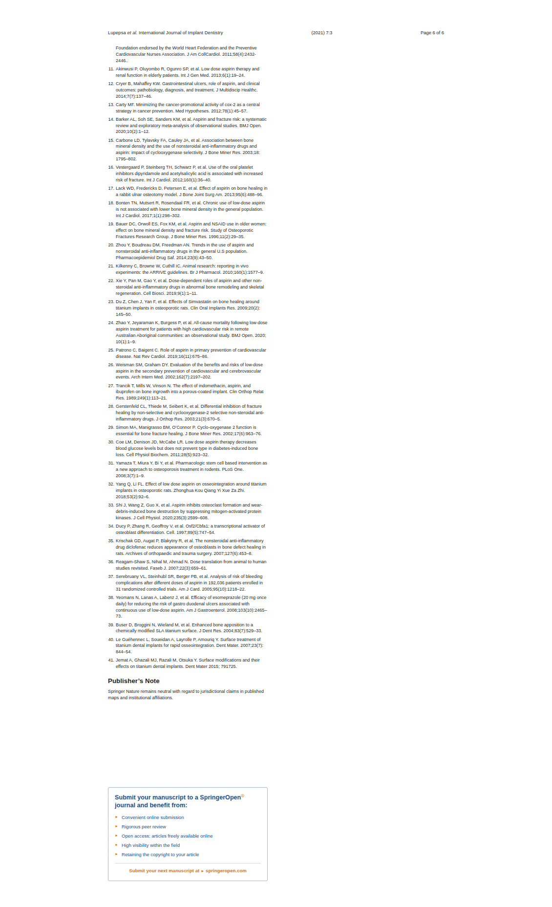Lupepsa et al. International Journal of Implant Dentistry
(2021) 7:3
Page 6 of 6
Foundation endorsed by the World Heart Federation and the Preventive Cardiovascular Nurses Association. J Am CollCardiol. 2011;58(4):2432-2446..
Akinwusi P, Oluyombo R, Ogunro SP, et al. Low dose aspirin therapy and renal function in elderly patients. Int J Gen Med. 2013;6(1):19–24.
Cryer B, Mahaffey KW. Gastrointestinal ulcers, role of aspirin, and clinical outcomes: pathobiology, diagnosis, and treatment. J Multidiscip Healthc. 2014;7(7):137–46.
Carty MF. Minimizing the cancer-promotional activity of cox-2 as a central strategy in cancer prevention. Med Hypotheses. 2012;78(1):45–57.
Barker AL, Soh SE, Sanders KM, et al. Aspirin and fracture risk: a systematic review and exploratory meta-analysis of observational studies. BMJ Open. 2020;10(2):1–12.
Carbone LD, Tylavsky FA, Cauley JA, et al. Association between bone mineral density and the use of nonsteroidal anti-inflammatory drugs and aspirin: impact of cyclooxygenase selectivity. J Bone Miner Res. 2003;18: 1795–802.
Vestergaard P, Steinberg TH, Schwarz P, et al. Use of the oral platelet inhibitors dipyridamole and acetylsalicylic acid is associated with increased risk of fracture. Int J Cardiol. 2012;160(1):36–40.
Lack WD, Fredericks D, Petersen E, et al. Effect of aspirin on bone healing in a rabbit ulnar osteotomy model. J Bone Joint Surg Am. 2013;95(6):488–96.
Bonten TN, Mutsert R, Rosendaal FR, et al. Chronic use of low-dose aspirin is not associated with lower bone mineral density in the general population. Int J Cardiol. 2017;1(1):298–302.
Bauer DC, Orwoll ES, Fox KM, et al. Aspirin and NSAID use in older women: effect on bone mineral density and fracture risk. Study of Osteoporotic Fractures Research Group. J Bone Miner Res. 1996;11(2):29–35.
Zhou Y, Boudreau DM, Freedman AN. Trends in the use of aspirin and nonsteroidal anti-inflammatory drugs in the general U.S population. Pharmacoepidemiol Drug Saf. 2014;23(9):43–50.
Kilkenny C, Browne W, Cuthill IC. Animal research: reporting in vivo experiments: the ARRIVE guidelines. Br J Pharmacol. 2010;160(1):1577–9.
Xie Y, Pan M, Gao Y, et al. Dose-dependent roles of aspirin and other non-steroidal anti-inflammatory drugs in abnormal bone remodeling and skeletal regeneration. Cell Biosci. 2019;9(1):1–11.
Du Z, Chen J, Yan F, et al. Effects of Simvastatin on bone healing around titanium implants in osteoporotic rats. Clin Oral Implants Res. 2009;20(2): 145–50.
Zhao Y, Jeyaraman K, Burgess P, et al. All-cause mortality following low-dose aspirin treatment for patients with high cardiovascular risk in remote Australian Aboriginal communities: an observational study. BMJ Open. 2020; 10(1):1–9.
Patrono C, Baigent C. Role of aspirin in primary prevention of cardiovascular disease. Nat Rev Cardiol. 2019;16(11):675–86.
Weisman SM, Graham DY. Evaluation of the benefits and risks of low-dose aspirin in the secondary prevention of cardiovascular and cerebrovascular events. Arch Intern Med. 2002;162(7):2197–202.
Trancik T, Mills W, Vinson N. The effect of indomethacin, aspirin, and ibuprofen on bone ingrowth into a porous-coated implant. Clin Orthop Relat Res. 1989;249(1):113–21.
Gerstenfeld CL, Thiede M, Seibert K, et al. Differential inhibition of fracture healing by non-selective and cyclooxygenase-2 selective non-steroidal anti-inflammatory drugs. J Orthop Res. 2003;21(3):670–5.
Simon MA, Manigrasso BM, O’Connor P. Cyclo-oxygenase 2 function is essential for bone fracture healing. J Bone Miner Res. 2002;17(6):963–76.
Coe LM, Denison JD, McCabe LR. Low dose aspirin therapy decreases blood glucose levels but does not prevent type in diabetes-induced bone loss. Cell Physiol Biochem. 2011;28(5):923–32.
Yamaza T, Miura Y, Bi Y, et al. Pharmacologic stem cell based intervention as a new approach to osteoporosis treatment in rodents. PLoS One. 2008;3(7):1–9.
Yang Q, Li FL. Effect of low dose aspirin on osseointegration around titanium implants in osteoporotic rats. Zhonghua Kou Qiang Yi Xue Za Zhi. 2018;53(2):92–6.
Shi J, Wang Z, Guo X, et al. Aspirin inhibits osteoclast formation and wear-debris-induced bone destruction by suppressing mitogen-activated protein kinases. J Cell Physiol. 2020;235(3):2599–608.
Ducy P, Zhang R, Geoffroy V, et al. Osf2/Cbfa1: a transcriptional activator of osteoblast differentiation. Cell. 1997;89(5):747–54.
Krischak GD, Augat P, Blakytny R, et al. The nonsteroidal anti-inflammatory drug diclofenac reduces appearance of osteoblasts in bone defect healing in rats. Archives of orthopaedic and trauma surgery. 2007;127(6):453–8.
Reagam-Shaw S, Nihal M, Ahmad N. Dose translation from animal to human studies revisited. Faseb J. 2007;22(3):659–61.
Serebruany VL, Steinhubl SR, Berger PB, et al. Analysis of risk of bleeding complications after different doses of aspirin in 192,036 patients enrolled in 31 randomized controlled trials. Am J Card. 2005;95(10):1218–22.
Yeomans N, Lanas A, Labenz J, et al. Efficacy of esomeprazole (20 mg once daily) for reducing the risk of gastro duodenal ulcers associated with continuous use of low-dose aspirin. Am J Gastroenterol. 2008;103(10):2465–73.
Buser D, Broggini N, Wieland M, et al. Enhanced bone apposition to a chemically modified SLA titanium surface. J Dent Res. 2004;83(7):529–33.
Le Guéhennec L, Soueidan A, Layrolle P, Amouriq Y. Surface treatment of titanium dental implants for rapid osseointegration. Dent Mater. 2007;23(7): 844–54.
Jemat A, Ghazali MJ, Razali M, Otsuka Y. Surface modifications and their effects on titanium dental implants. Dent Mater 2015; 791725.
Publisher’s Note
Springer Nature remains neutral with regard to jurisdictional claims in published maps and institutional affiliations.
Submit your manuscript to a SpringerOpen☉
journal and benefit from:
Convenient online submission
Rigorous peer review
Open access: articles freely available online
High visibility within the field
Retaining the copyright to your article
Submit your next manuscript at ► springeropen.com